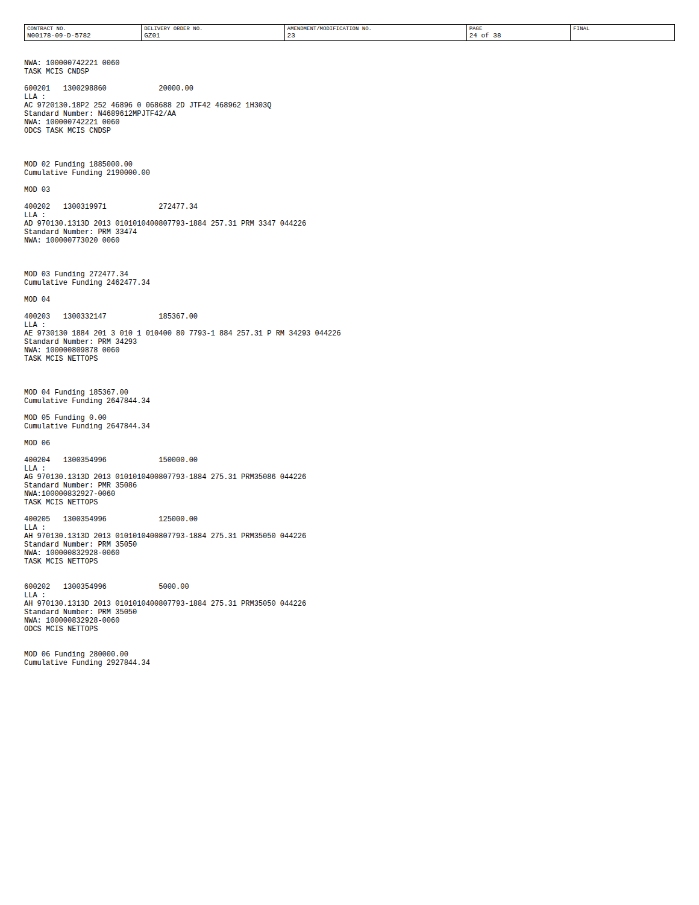| CONTRACT NO. N00178-09-D-5782 | DELIVERY ORDER NO. GZ01 | AMENDMENT/MODIFICATION NO. 23 | PAGE 24 of 38 | FINAL |
NWA: 100000742221 0060
TASK MCIS CNDSP

600201   1300298860            20000.00
LLA :
AC 9720130.18P2 252 46896 0 068688 2D JTF42 468962 1H303Q
Standard Number: N4689612MPJTF42/AA
NWA: 100000742221 0060
ODCS TASK MCIS CNDSP



MOD 02 Funding 1885000.00
Cumulative Funding 2190000.00

MOD 03

400202   1300319971            272477.34
LLA :
AD 970130.1313D 2013 0101010400807793-1884 257.31 PRM 3347 044226
Standard Number: PRM 33474
NWA: 100000773020 0060



MOD 03 Funding 272477.34
Cumulative Funding 2462477.34

MOD 04

400203   1300332147            185367.00
LLA :
AE 9730130 1884 201 3 010 1 010400 80 7793-1 884 257.31 P RM 34293 044226
Standard Number: PRM 34293
NWA: 100000809878 0060
TASK MCIS NETTOPS



MOD 04 Funding 185367.00
Cumulative Funding 2647844.34

MOD 05 Funding 0.00
Cumulative Funding 2647844.34

MOD 06

400204   1300354996            150000.00
LLA :
AG 970130.1313D 2013 0101010400807793-1884 275.31 PRM35086 044226
Standard Number: PMR 35086
NWA:100000832927-0060
TASK MCIS NETTOPS

400205   1300354996            125000.00
LLA :
AH 970130.1313D 2013 0101010400807793-1884 275.31 PRM35050 044226
Standard Number: PRM 35050
NWA: 100000832928-0060
TASK MCIS NETTOPS


600202   1300354996            5000.00
LLA :
AH 970130.1313D 2013 0101010400807793-1884 275.31 PRM35050 044226
Standard Number: PRM 35050
NWA: 100000832928-0060
ODCS MCIS NETTOPS


MOD 06 Funding 280000.00
Cumulative Funding 2927844.34